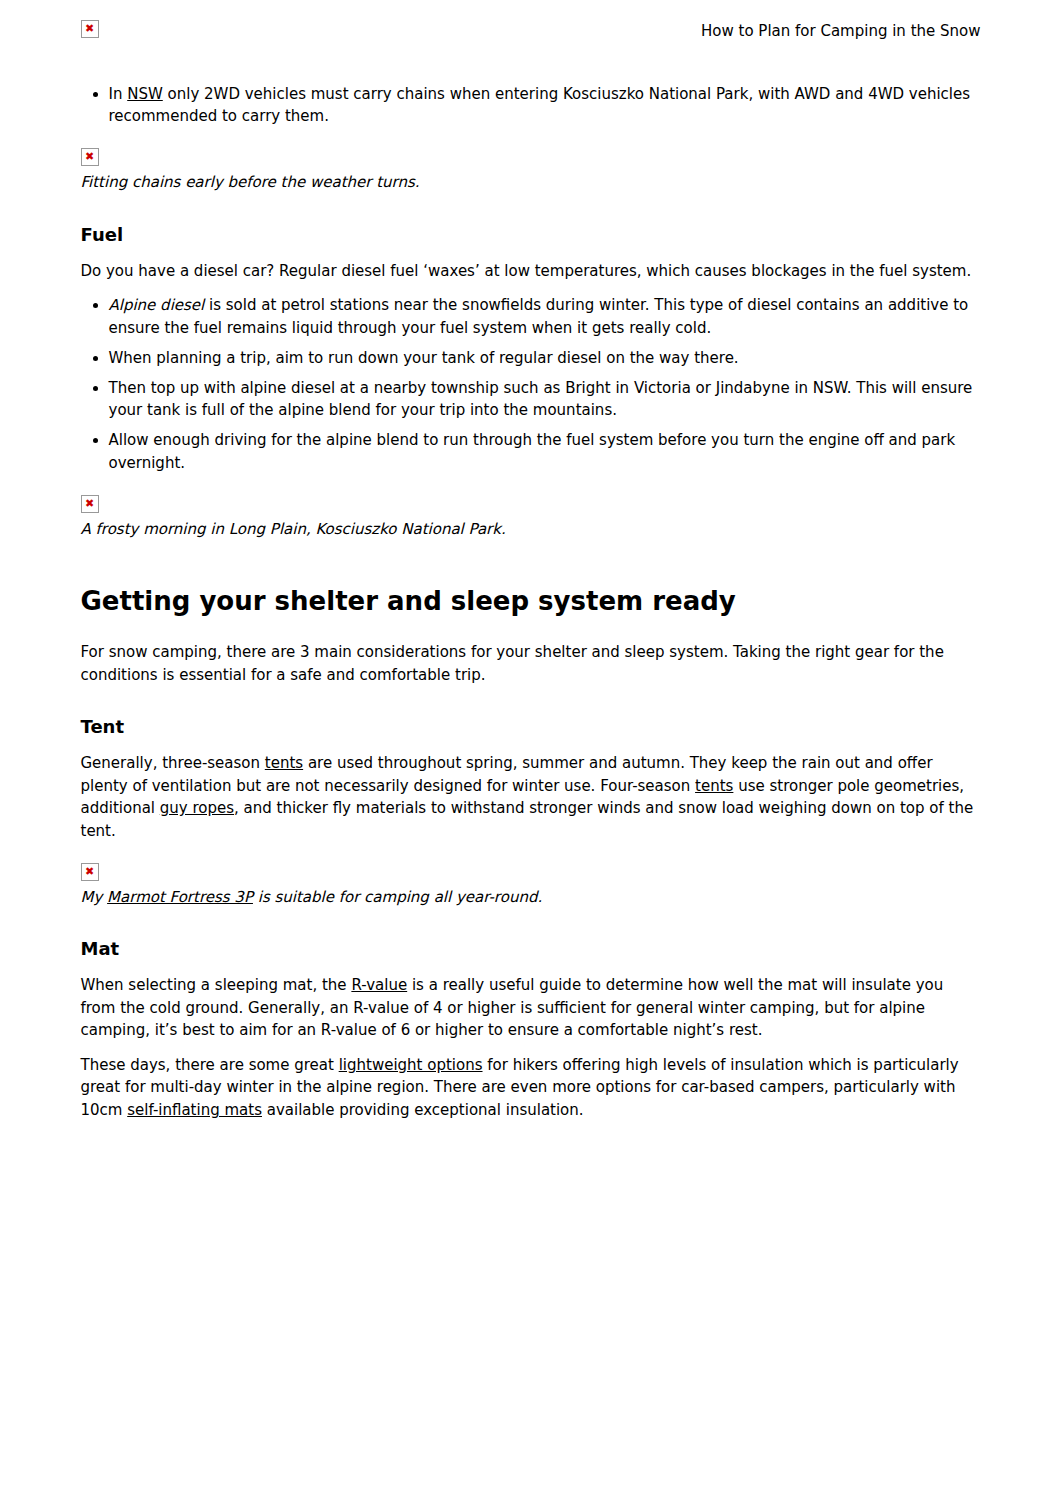✖ How to Plan for Camping in the Snow
In NSW only 2WD vehicles must carry chains when entering Kosciuszko National Park, with AWD and 4WD vehicles recommended to carry them.
✖
Fitting chains early before the weather turns.
Fuel
Do you have a diesel car? Regular diesel fuel ‘waxes’ at low temperatures, which causes blockages in the fuel system.
Alpine diesel is sold at petrol stations near the snowfields during winter. This type of diesel contains an additive to ensure the fuel remains liquid through your fuel system when it gets really cold.
When planning a trip, aim to run down your tank of regular diesel on the way there.
Then top up with alpine diesel at a nearby township such as Bright in Victoria or Jindabyne in NSW. This will ensure your tank is full of the alpine blend for your trip into the mountains.
Allow enough driving for the alpine blend to run through the fuel system before you turn the engine off and park overnight.
✖
A frosty morning in Long Plain, Kosciuszko National Park.
Getting your shelter and sleep system ready
For snow camping, there are 3 main considerations for your shelter and sleep system. Taking the right gear for the conditions is essential for a safe and comfortable trip.
Tent
Generally, three-season tents are used throughout spring, summer and autumn. They keep the rain out and offer plenty of ventilation but are not necessarily designed for winter use. Four-season tents use stronger pole geometries, additional guy ropes, and thicker fly materials to withstand stronger winds and snow load weighing down on top of the tent.
✖
My Marmot Fortress 3P is suitable for camping all year-round.
Mat
When selecting a sleeping mat, the R-value is a really useful guide to determine how well the mat will insulate you from the cold ground. Generally, an R-value of 4 or higher is sufficient for general winter camping, but for alpine camping, it’s best to aim for an R-value of 6 or higher to ensure a comfortable night’s rest.
These days, there are some great lightweight options for hikers offering high levels of insulation which is particularly great for multi-day winter in the alpine region. There are even more options for car-based campers, particularly with 10cm self-inflating mats available providing exceptional insulation.